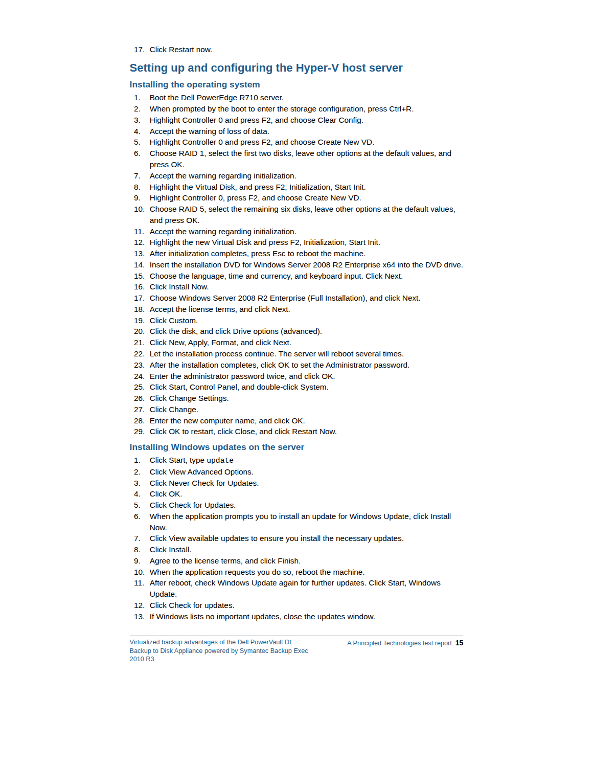Click Restart now.
Setting up and configuring the Hyper-V host server
Installing the operating system
Boot the Dell PowerEdge R710 server.
When prompted by the boot to enter the storage configuration, press Ctrl+R.
Highlight Controller 0 and press F2, and choose Clear Config.
Accept the warning of loss of data.
Highlight Controller 0 and press F2, and choose Create New VD.
Choose RAID 1, select the first two disks, leave other options at the default values, and press OK.
Accept the warning regarding initialization.
Highlight the Virtual Disk, and press F2, Initialization, Start Init.
Highlight Controller 0, press F2, and choose Create New VD.
Choose RAID 5, select the remaining six disks, leave other options at the default values, and press OK.
Accept the warning regarding initialization.
Highlight the new Virtual Disk and press F2, Initialization, Start Init.
After initialization completes, press Esc to reboot the machine.
Insert the installation DVD for Windows Server 2008 R2 Enterprise x64 into the DVD drive.
Choose the language, time and currency, and keyboard input. Click Next.
Click Install Now.
Choose Windows Server 2008 R2 Enterprise (Full Installation), and click Next.
Accept the license terms, and click Next.
Click Custom.
Click the disk, and click Drive options (advanced).
Click New, Apply, Format, and click Next.
Let the installation process continue. The server will reboot several times.
After the installation completes, click OK to set the Administrator password.
Enter the administrator password twice, and click OK.
Click Start, Control Panel, and double-click System.
Click Change Settings.
Click Change.
Enter the new computer name, and click OK.
Click OK to restart, click Close, and click Restart Now.
Installing Windows updates on the server
Click Start, type update
Click View Advanced Options.
Click Never Check for Updates.
Click OK.
Click Check for Updates.
When the application prompts you to install an update for Windows Update, click Install Now.
Click View available updates to ensure you install the necessary updates.
Click Install.
Agree to the license terms, and click Finish.
When the application requests you do so, reboot the machine.
After reboot, check Windows Update again for further updates. Click Start, Windows Update.
Click Check for updates.
If Windows lists no important updates, close the updates window.
Virtualized backup advantages of the Dell PowerVault DL
Backup to Disk Appliance powered by Symantec Backup Exec
2010 R3
A Principled Technologies test report 15